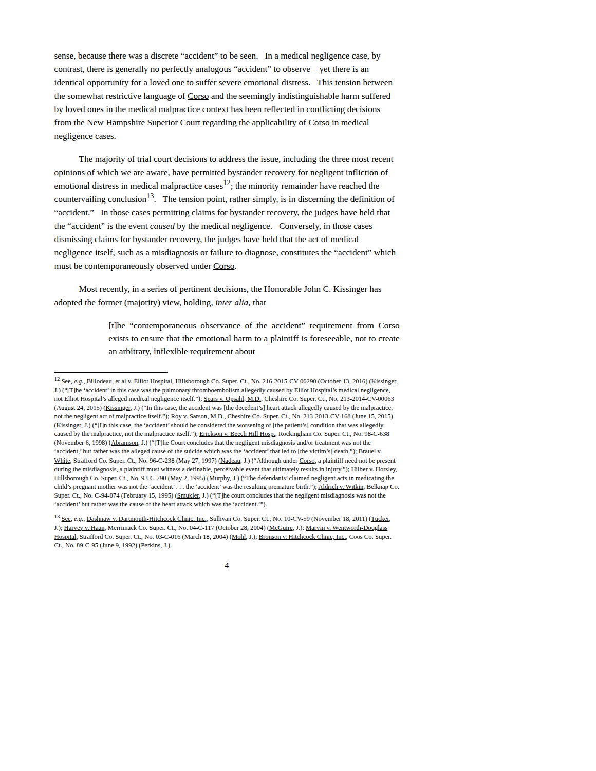sense, because there was a discrete “accident” to be seen. In a medical negligence case, by contrast, there is generally no perfectly analogous “accident” to observe – yet there is an identical opportunity for a loved one to suffer severe emotional distress. This tension between the somewhat restrictive language of Corso and the seemingly indistinguishable harm suffered by loved ones in the medical malpractice context has been reflected in conflicting decisions from the New Hampshire Superior Court regarding the applicability of Corso in medical negligence cases.
The majority of trial court decisions to address the issue, including the three most recent opinions of which we are aware, have permitted bystander recovery for negligent infliction of emotional distress in medical malpractice cases12; the minority remainder have reached the countervailing conclusion13. The tension point, rather simply, is in discerning the definition of “accident.” In those cases permitting claims for bystander recovery, the judges have held that the “accident” is the event caused by the medical negligence. Conversely, in those cases dismissing claims for bystander recovery, the judges have held that the act of medical negligence itself, such as a misdiagnosis or failure to diagnose, constitutes the “accident” which must be contemporaneously observed under Corso.
Most recently, in a series of pertinent decisions, the Honorable John C. Kissinger has adopted the former (majority) view, holding, inter alia, that
[t]he “contemporaneous observance of the accident” requirement from Corso exists to ensure that the emotional harm to a plaintiff is foreseeable, not to create an arbitrary, inflexible requirement about
12 See, e.g., Billodeau, et al v. Elliot Hospital, Hillsborough Co. Super. Ct., No. 216-2015-CV-00290 (October 13, 2016) (Kissinger, J.) (“[T]he ‘accident’ in this case was the pulmonary thromboembolism allegedly caused by Elliot Hospital’s medical negligence, not Elliot Hospital’s alleged medical negligence itself.”); Sears v. Opsahl, M.D., Cheshire Co. Super. Ct., No. 213-2014-CV-00063 (August 24, 2015) (Kissinger, J.) (“In this case, the accident was [the decedent’s] heart attack allegedly caused by the malpractice, not the negligent act of malpractice itself.”); Roy v. Sarson, M.D., Cheshire Co. Super. Ct., No. 213-2013-CV-168 (June 15, 2015) (Kissinger, J.) (“[I]n this case, the ‘accident’ should be considered the worsening of [the patient’s] condition that was allegedly caused by the malpractice, not the malpractice itself.”); Erickson v. Beech Hill Hosp., Rockingham Co. Super. Ct., No. 98-C-638 (November 6, 1998) (Abramson, J.) (“[T]he Court concludes that the negligent misdiagnosis and/or treatment was not the ‘accident,’ but rather was the alleged cause of the suicide which was the ‘accident’ that led to [the victim’s] death.”); Brauel v. White, Strafford Co. Super. Ct., No. 96-C-238 (May 27, 1997) (Nadeau, J.) (“Although under Corso, a plaintiff need not be present during the misdiagnosis, a plaintiff must witness a definable, perceivable event that ultimately results in injury.”); Hilber v. Horsley, Hillsborough Co. Super. Ct., No. 93-C-790 (May 2, 1995) (Murphy, J.) (“The defendants’ claimed negligent acts in medicating the child’s pregnant mother was not the ‘accident’ . . . the ‘accident’ was the resulting premature birth.”); Aldrich v. Witkin, Belknap Co. Super. Ct., No. C-94-074 (February 15, 1995) (Smukler, J.) (“[T]he court concludes that the negligent misdiagnosis was not the ‘accident’ but rather was the cause of the heart attack which was the ‘accident.’”).
13 See, e.g., Dashnaw v. Dartmouth-Hitchcock Clinic, Inc., Sullivan Co. Super. Ct., No. 10-CV-59 (November 18, 2011) (Tucker, J.); Harvey v. Haan, Merrimack Co. Super. Ct., No. 04-C-117 (October 28, 2004) (McGuire, J.); Marvin v. Wentworth-Douglass Hospital, Strafford Co. Super. Ct., No. 03-C-016 (March 18, 2004) (Mohl, J.); Bronson v. Hitchcock Clinic, Inc., Coos Co. Super. Ct., No. 89-C-95 (June 9, 1992) (Perkins, J.).
4